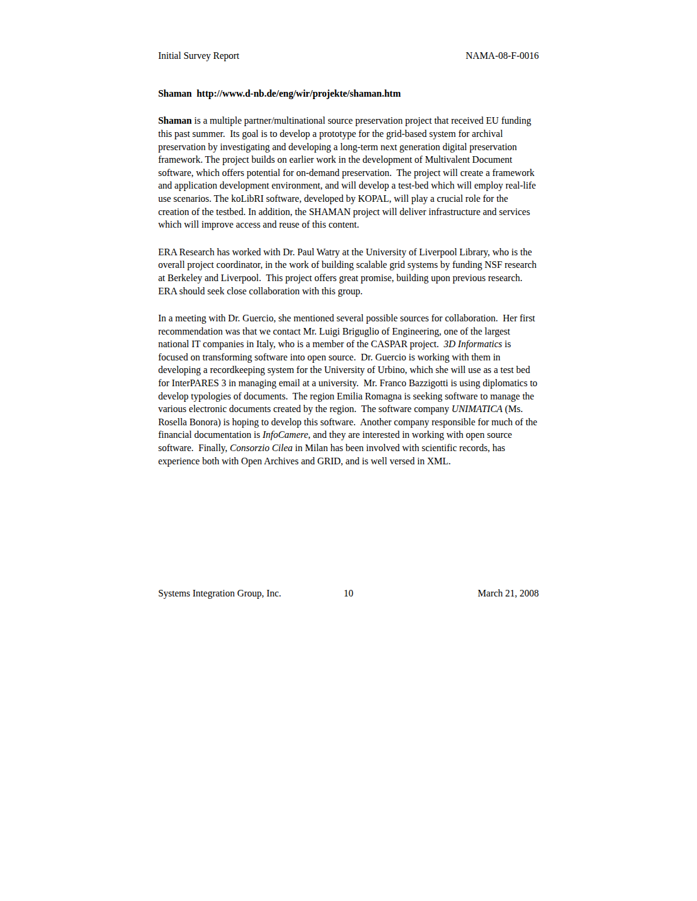Initial Survey Report
NAMA-08-F-0016
Shaman http://www.d-nb.de/eng/wir/projekte/shaman.htm
Shaman is a multiple partner/multinational source preservation project that received EU funding this past summer. Its goal is to develop a prototype for the grid-based system for archival preservation by investigating and developing a long-term next generation digital preservation framework. The project builds on earlier work in the development of Multivalent Document software, which offers potential for on-demand preservation. The project will create a framework and application development environment, and will develop a test-bed which will employ real-life use scenarios. The koLibRI software, developed by KOPAL, will play a crucial role for the creation of the testbed. In addition, the SHAMAN project will deliver infrastructure and services which will improve access and reuse of this content.
ERA Research has worked with Dr. Paul Watry at the University of Liverpool Library, who is the overall project coordinator, in the work of building scalable grid systems by funding NSF research at Berkeley and Liverpool. This project offers great promise, building upon previous research. ERA should seek close collaboration with this group.
In a meeting with Dr. Guercio, she mentioned several possible sources for collaboration. Her first recommendation was that we contact Mr. Luigi Briguglio of Engineering, one of the largest national IT companies in Italy, who is a member of the CASPAR project. 3D Informatics is focused on transforming software into open source. Dr. Guercio is working with them in developing a recordkeeping system for the University of Urbino, which she will use as a test bed for InterPARES 3 in managing email at a university. Mr. Franco Bazzigotti is using diplomatics to develop typologies of documents. The region Emilia Romagna is seeking software to manage the various electronic documents created by the region. The software company UNIMATICA (Ms. Rosella Bonora) is hoping to develop this software. Another company responsible for much of the financial documentation is InfoCamere, and they are interested in working with open source software. Finally, Consorzio Cilea in Milan has been involved with scientific records, has experience both with Open Archives and GRID, and is well versed in XML.
Systems Integration Group, Inc.
10
March 21, 2008